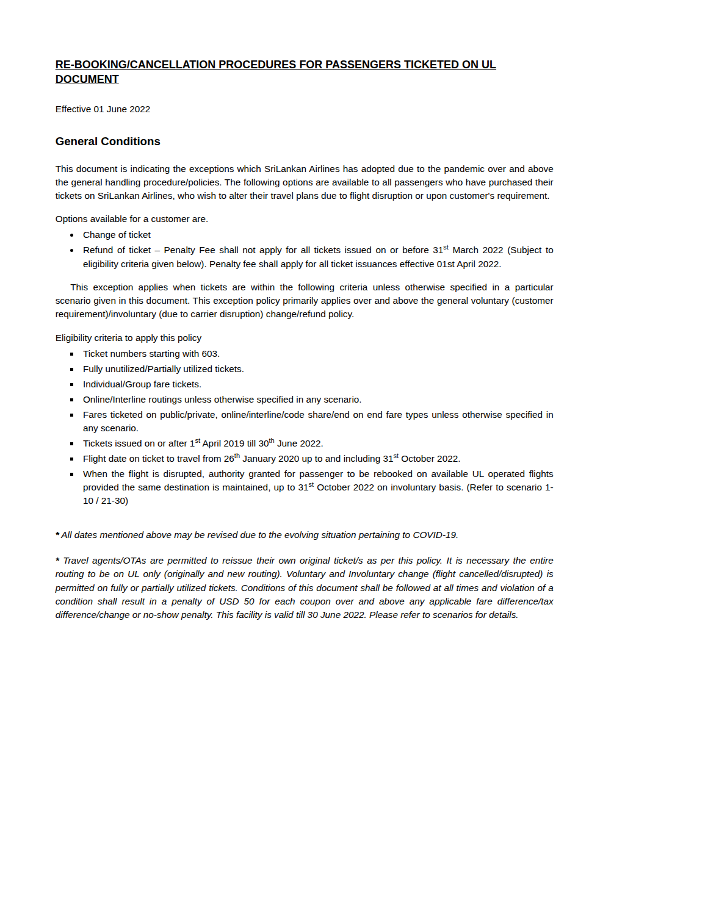Re-booking/Cancellation Procedures for Passengers Ticketed on UL Document
Effective 01 June 2022
General Conditions
This document is indicating the exceptions which SriLankan Airlines has adopted due to the pandemic over and above the general handling procedure/policies. The following options are available to all passengers who have purchased their tickets on SriLankan Airlines, who wish to alter their travel plans due to flight disruption or upon customer's requirement.
Options available for a customer are.
Change of ticket
Refund of ticket – Penalty Fee shall not apply for all tickets issued on or before 31st March 2022 (Subject to eligibility criteria given below). Penalty fee shall apply for all ticket issuances effective 01st April 2022.
This exception applies when tickets are within the following criteria unless otherwise specified in a particular scenario given in this document. This exception policy primarily applies over and above the general voluntary (customer requirement)/involuntary (due to carrier disruption) change/refund policy.
Eligibility criteria to apply this policy
Ticket numbers starting with 603.
Fully unutilized/Partially utilized tickets.
Individual/Group fare tickets.
Online/Interline routings unless otherwise specified in any scenario.
Fares ticketed on public/private, online/interline/code share/end on end fare types unless otherwise specified in any scenario.
Tickets issued on or after 1st April 2019 till 30th June 2022.
Flight date on ticket to travel from 26th January 2020 up to and including 31st October 2022.
When the flight is disrupted, authority granted for passenger to be rebooked on available UL operated flights provided the same destination is maintained, up to 31st October 2022 on involuntary basis. (Refer to scenario 1-10 / 21-30)
* All dates mentioned above may be revised due to the evolving situation pertaining to COVID-19.
* Travel agents/OTAs are permitted to reissue their own original ticket/s as per this policy. It is necessary the entire routing to be on UL only (originally and new routing). Voluntary and Involuntary change (flight cancelled/disrupted) is permitted on fully or partially utilized tickets. Conditions of this document shall be followed at all times and violation of a condition shall result in a penalty of USD 50 for each coupon over and above any applicable fare difference/tax difference/change or no-show penalty. This facility is valid till 30 June 2022. Please refer to scenarios for details.